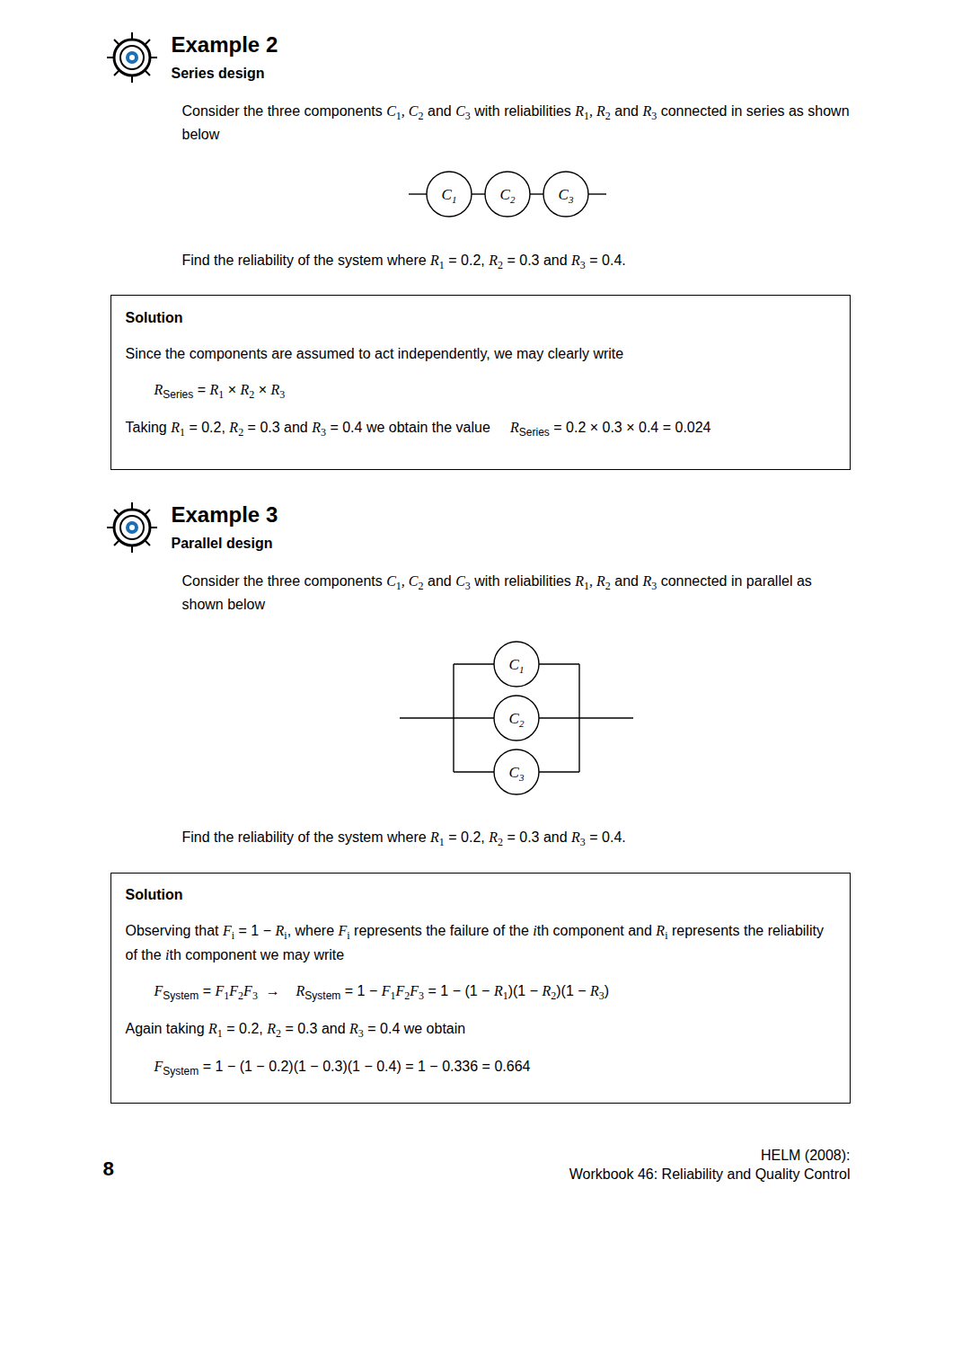Example 2
Series design
Consider the three components C1, C2 and C3 with reliabilities R1, R2 and R3 connected in series as shown below
C1 C2 C3
Find the reliability of the system where R1 = 0.2, R2 = 0.3 and R3 = 0.4.
Solution
Since the components are assumed to act independently, we may clearly write
RSeries = R1 × R2 × R3
Taking R1 = 0.2, R2 = 0.3 and R3 = 0.4 we obtain the value RSeries = 0.2 × 0.3 × 0.4 = 0.024
Example 3
Parallel design
Consider the three components C1, C2 and C3 with reliabilities R1, R2 and R3 connected in parallel as shown below
C1 C2 C3
Find the reliability of the system where R1 = 0.2, R2 = 0.3 and R3 = 0.4.
Solution
Observing that Fi = 1 − Ri, where Fi represents the failure of the ith component and Ri represents the reliability of the ith component we may write
FSystem = F1F2F3 → RSystem = 1 − F1F2F3 = 1 − (1 − R1)(1 − R2)(1 − R3)
Again taking R1 = 0.2, R2 = 0.3 and R3 = 0.4 we obtain
FSystem = 1 − (1 − 0.2)(1 − 0.3)(1 − 0.4) = 1 − 0.336 = 0.664
8
HELM (2008):
Workbook 46: Reliability and Quality Control